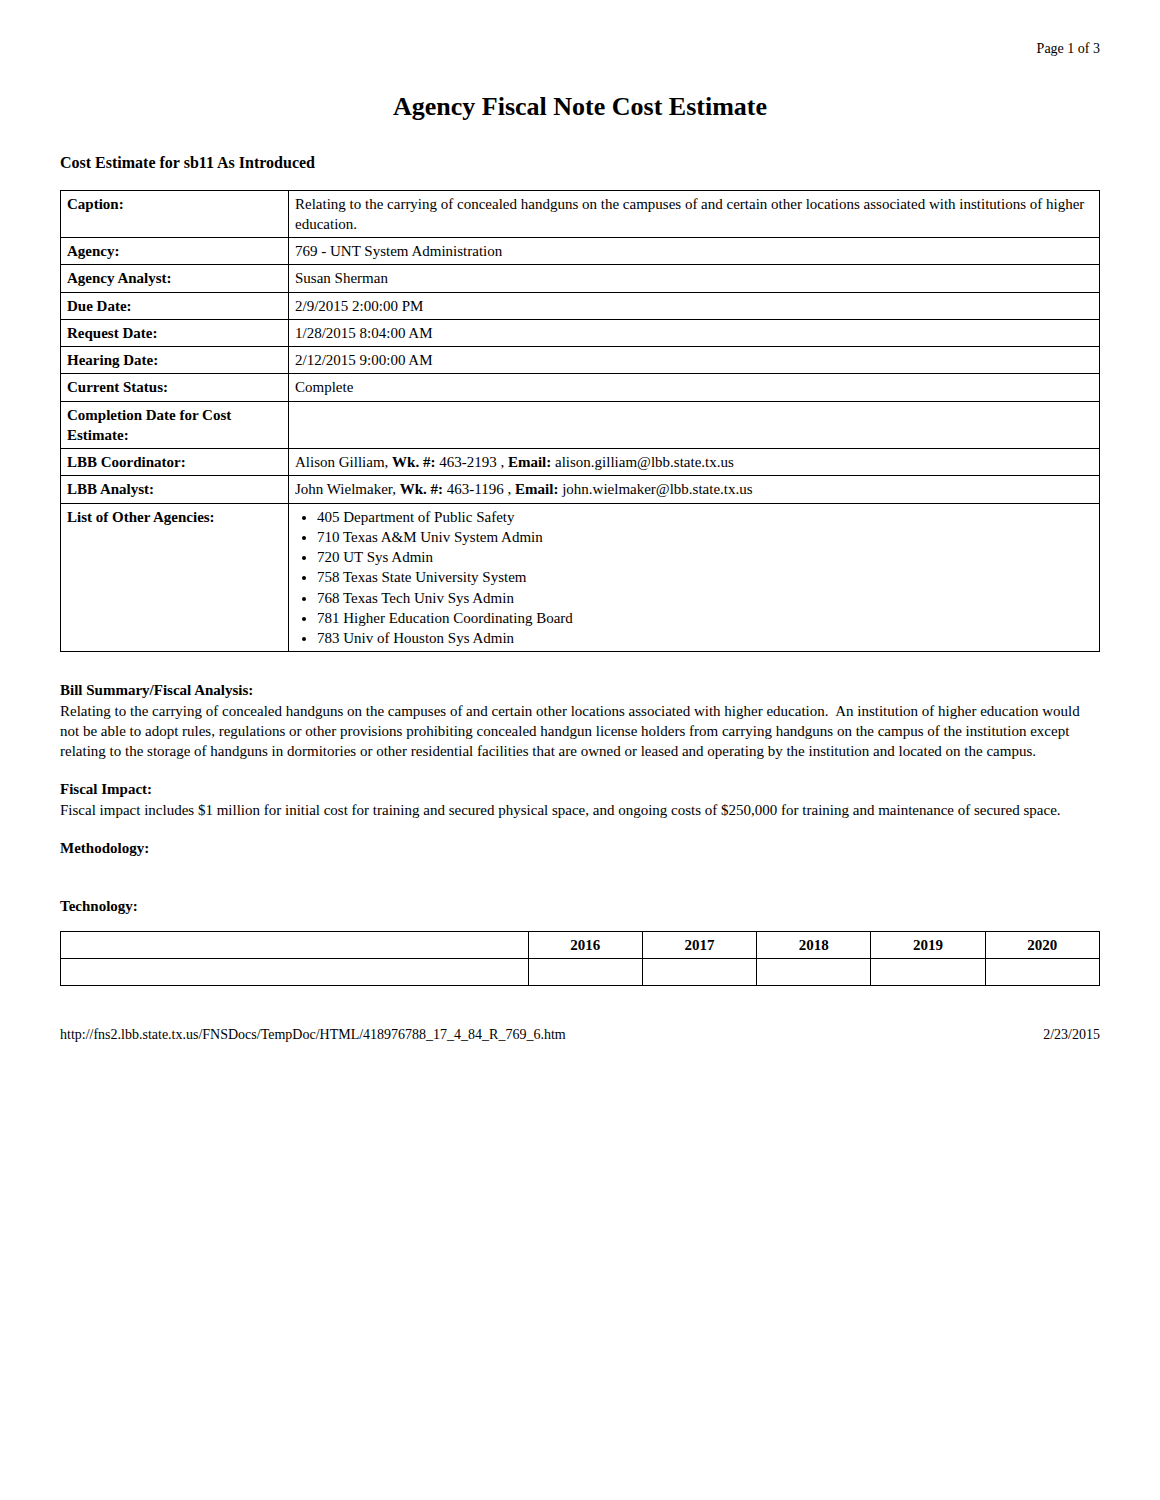Page 1 of 3
Agency Fiscal Note Cost Estimate
Cost Estimate for sb11 As Introduced
| Caption: | Relating to the carrying of concealed handguns on the campuses of and certain other locations associated with institutions of higher education. |
| Agency: | 769 - UNT System Administration |
| Agency Analyst: | Susan Sherman |
| Due Date: | 2/9/2015 2:00:00 PM |
| Request Date: | 1/28/2015 8:04:00 AM |
| Hearing Date: | 2/12/2015 9:00:00 AM |
| Current Status: | Complete |
| Completion Date for Cost Estimate: | |
| LBB Coordinator: | Alison Gilliam, Wk. #: 463-2193 , Email: alison.gilliam@lbb.state.tx.us |
| LBB Analyst: | John Wielmaker, Wk. #: 463-1196 , Email: john.wielmaker@lbb.state.tx.us |
| List of Other Agencies: | 405 Department of Public Safety 710 Texas A&M Univ System Admin 720 UT Sys Admin 758 Texas State University System 768 Texas Tech Univ Sys Admin 781 Higher Education Coordinating Board 783 Univ of Houston Sys Admin |
Bill Summary/Fiscal Analysis:
Relating to the carrying of concealed handguns on the campuses of and certain other locations associated with higher education. An institution of higher education would not be able to adopt rules, regulations or other provisions prohibiting concealed handgun license holders from carrying handguns on the campus of the institution except relating to the storage of handguns in dormitories or other residential facilities that are owned or leased and operating by the institution and located on the campus.
Fiscal Impact:
Fiscal impact includes $1 million for initial cost for training and secured physical space, and ongoing costs of $250,000 for training and maintenance of secured space.
Methodology:
Technology:
| | 2016 | 2017 | 2018 | 2019 | 2020 |
http://fns2.lbb.state.tx.us/FNSDocs/TempDoc/HTML/418976788_17_4_84_R_769_6.htm 2/23/2015